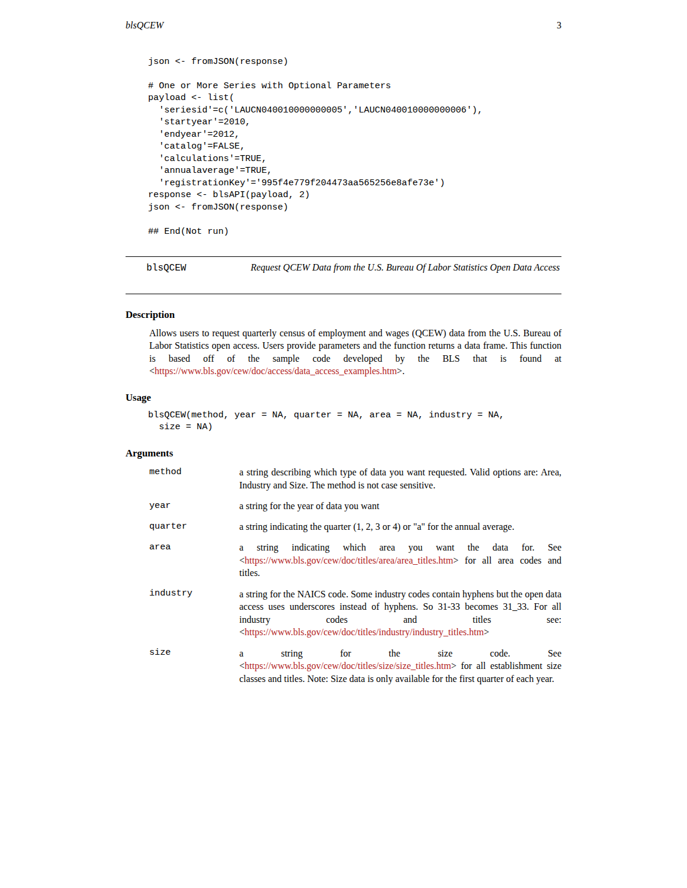blsQCEW 3
json <- fromJSON(response)

# One or More Series with Optional Parameters
payload <- list(
  'seriesid'=c('LAUCN040010000000005','LAUCN040010000000006'),
  'startyear'=2010,
  'endyear'=2012,
  'catalog'=FALSE,
  'calculations'=TRUE,
  'annualaverage'=TRUE,
  'registrationKey'='995f4e779f204473aa565256e8afe73e')
response <- blsAPI(payload, 2)
json <- fromJSON(response)

## End(Not run)
blsQCEW Request QCEW Data from the U.S. Bureau Of Labor Statistics Open Data Access
Description
Allows users to request quarterly census of employment and wages (QCEW) data from the U.S. Bureau of Labor Statistics open access. Users provide parameters and the function returns a data frame. This function is based off of the sample code developed by the BLS that is found at <https://www.bls.gov/cew/doc/access/data_access_examples.htm>.
Usage
blsQCEW(method, year = NA, quarter = NA, area = NA, industry = NA,
  size = NA)
Arguments
method
a string describing which type of data you want requested. Valid options are: Area, Industry and Size. The method is not case sensitive.
year
a string for the year of data you want
quarter
a string indicating the quarter (1, 2, 3 or 4) or "a" for the annual average.
area
a string indicating which area you want the data for. See <https://www.bls.gov/cew/doc/titles/area/area_titles.htm> for all area codes and titles.
industry
a string for the NAICS code. Some industry codes contain hyphens but the open data access uses underscores instead of hyphens. So 31-33 becomes 31_33. For all industry codes and titles see: <https://www.bls.gov/cew/doc/titles/industry/industry_titles.htm>
size
a string for the size code. See <https://www.bls.gov/cew/doc/titles/size/size_titles.htm> for all establishment size classes and titles. Note: Size data is only available for the first quarter of each year.